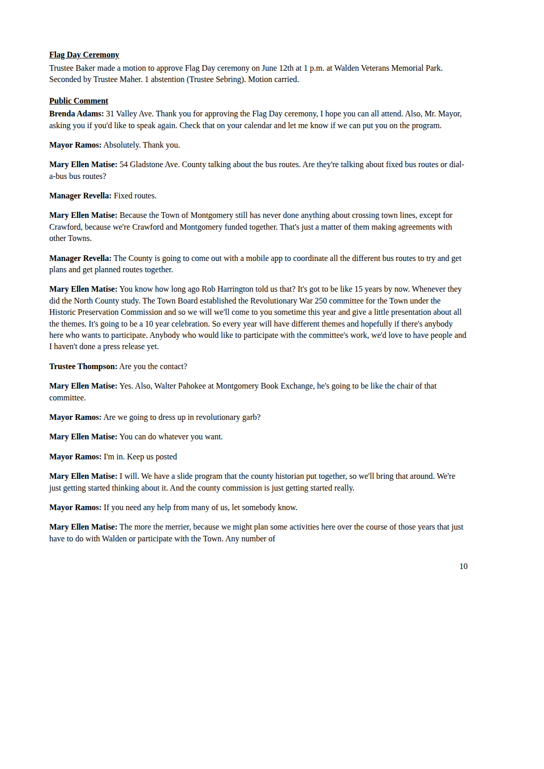Flag Day Ceremony
Trustee Baker made a motion to approve Flag Day ceremony on June 12th at 1 p.m. at Walden Veterans Memorial Park. Seconded by Trustee Maher. 1 abstention (Trustee Sebring). Motion carried.
Public Comment
Brenda Adams: 31 Valley Ave. Thank you for approving the Flag Day ceremony, I hope you can all attend. Also, Mr. Mayor, asking you if you'd like to speak again. Check that on your calendar and let me know if we can put you on the program.
Mayor Ramos: Absolutely. Thank you.
Mary Ellen Matise: 54 Gladstone Ave. County talking about the bus routes. Are they're talking about fixed bus routes or dial-a-bus bus routes?
Manager Revella: Fixed routes.
Mary Ellen Matise: Because the Town of Montgomery still has never done anything about crossing town lines, except for Crawford, because we're Crawford and Montgomery funded together. That's just a matter of them making agreements with other Towns.
Manager Revella: The County is going to come out with a mobile app to coordinate all the different bus routes to try and get plans and get planned routes together.
Mary Ellen Matise: You know how long ago Rob Harrington told us that? It's got to be like 15 years by now. Whenever they did the North County study. The Town Board established the Revolutionary War 250 committee for the Town under the Historic Preservation Commission and so we will we'll come to you sometime this year and give a little presentation about all the themes. It's going to be a 10 year celebration. So every year will have different themes and hopefully if there's anybody here who wants to participate. Anybody who would like to participate with the committee's work, we'd love to have people and I haven't done a press release yet.
Trustee Thompson: Are you the contact?
Mary Ellen Matise: Yes. Also, Walter Pahokee at Montgomery Book Exchange, he's going to be like the chair of that committee.
Mayor Ramos: Are we going to dress up in revolutionary garb?
Mary Ellen Matise: You can do whatever you want.
Mayor Ramos: I'm in. Keep us posted
Mary Ellen Matise: I will. We have a slide program that the county historian put together, so we'll bring that around. We're just getting started thinking about it. And the county commission is just getting started really.
Mayor Ramos: If you need any help from many of us, let somebody know.
Mary Ellen Matise: The more the merrier, because we might plan some activities here over the course of those years that just have to do with Walden or participate with the Town. Any number of
10